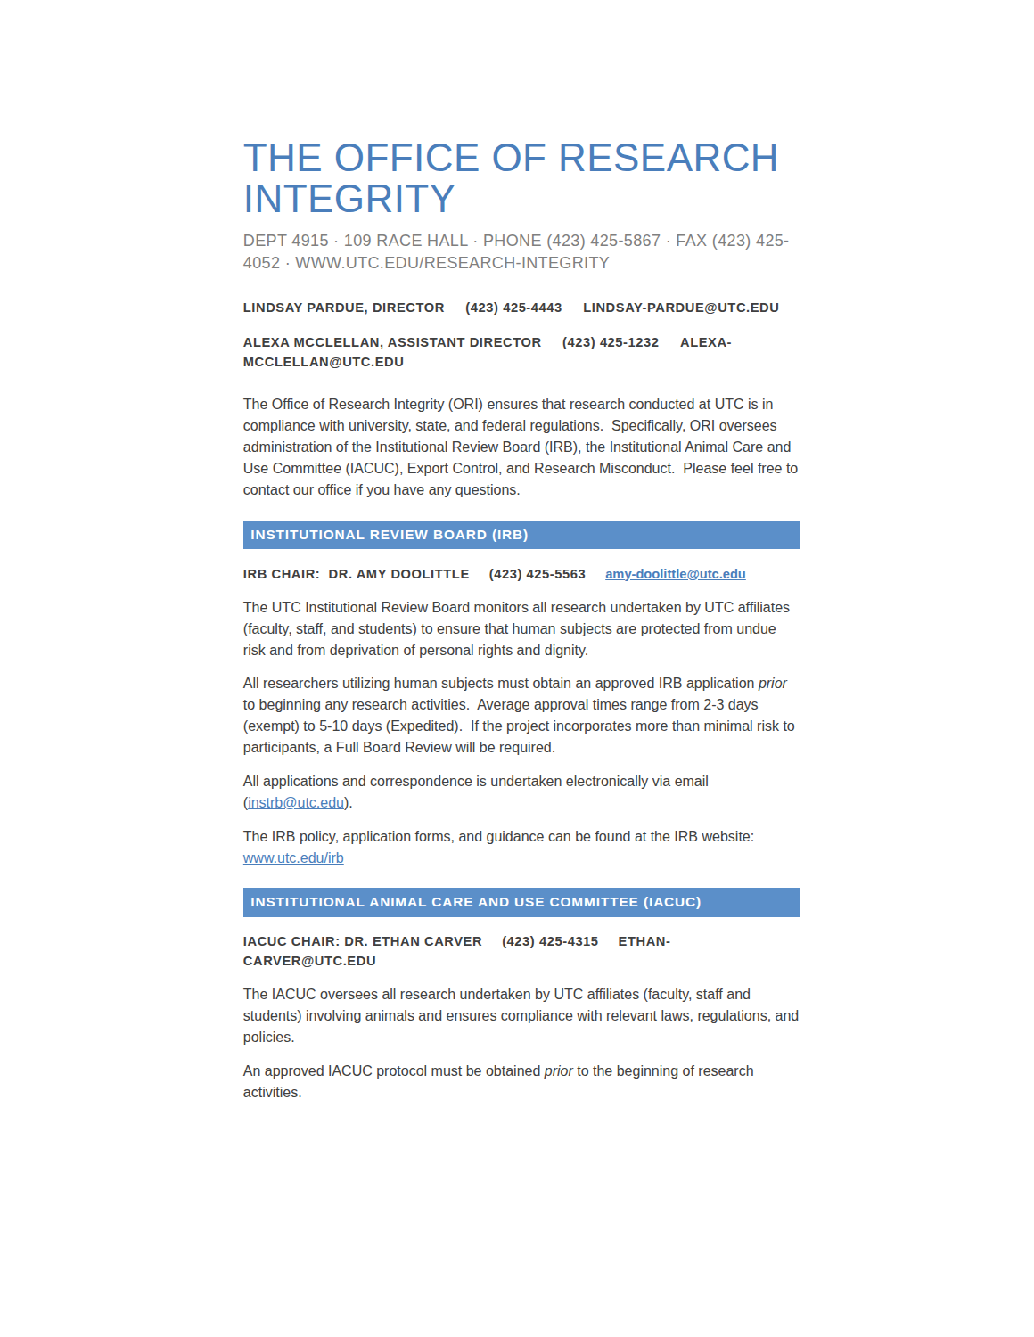THE OFFICE OF RESEARCH INTEGRITY
DEPT 4915 · 109 RACE HALL · PHONE (423) 425-5867 · FAX (423) 425-4052 · WWW.UTC.EDU/RESEARCH-INTEGRITY
LINDSAY PARDUE, DIRECTOR (423) 425-4443 LINDSAY-PARDUE@UTC.EDU
ALEXA MCCLELLAN, ASSISTANT DIRECTOR (423) 425-1232 ALEXA-MCCLELLAN@UTC.EDU
The Office of Research Integrity (ORI) ensures that research conducted at UTC is in compliance with university, state, and federal regulations. Specifically, ORI oversees administration of the Institutional Review Board (IRB), the Institutional Animal Care and Use Committee (IACUC), Export Control, and Research Misconduct. Please feel free to contact our office if you have any questions.
INSTITUTIONAL REVIEW BOARD (IRB)
IRB CHAIR: DR. AMY DOOLITTLE (423) 425-5563 amy-doolittle@utc.edu
The UTC Institutional Review Board monitors all research undertaken by UTC affiliates (faculty, staff, and students) to ensure that human subjects are protected from undue risk and from deprivation of personal rights and dignity.
All researchers utilizing human subjects must obtain an approved IRB application prior to beginning any research activities. Average approval times range from 2-3 days (exempt) to 5-10 days (Expedited). If the project incorporates more than minimal risk to participants, a Full Board Review will be required.
All applications and correspondence is undertaken electronically via email (instrb@utc.edu).
The IRB policy, application forms, and guidance can be found at the IRB website: www.utc.edu/irb
INSTITUTIONAL ANIMAL CARE AND USE COMMITTEE (IACUC)
IACUC CHAIR: DR. ETHAN CARVER (423) 425-4315 ETHAN-CARVER@UTC.EDU
The IACUC oversees all research undertaken by UTC affiliates (faculty, staff and students) involving animals and ensures compliance with relevant laws, regulations, and policies.
An approved IACUC protocol must be obtained prior to the beginning of research activities.